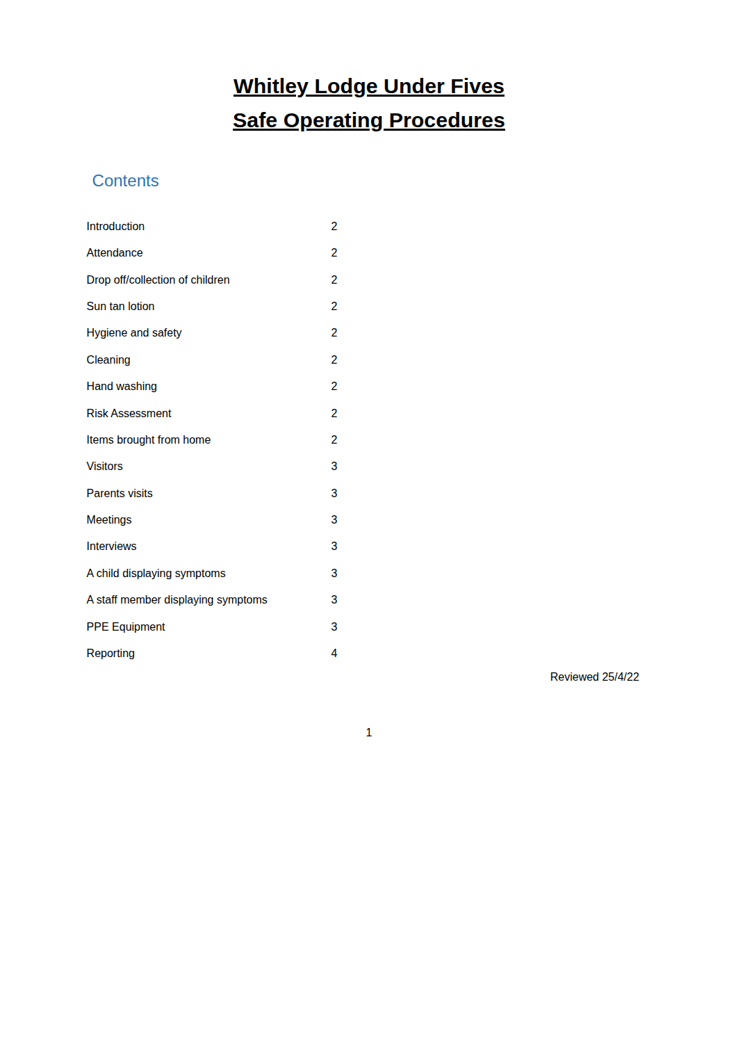Whitley Lodge Under Fives
Safe Operating Procedures
Contents
| Introduction | 2 |
| Attendance | 2 |
| Drop off/collection of children | 2 |
| Sun tan lotion | 2 |
| Hygiene and safety | 2 |
| Cleaning | 2 |
| Hand washing | 2 |
| Risk Assessment | 2 |
| Items brought from home | 2 |
| Visitors | 3 |
| Parents visits | 3 |
| Meetings | 3 |
| Interviews | 3 |
| A child displaying symptoms | 3 |
| A staff member displaying symptoms | 3 |
| PPE Equipment | 3 |
| Reporting | 4 |
Reviewed 25/4/22
1